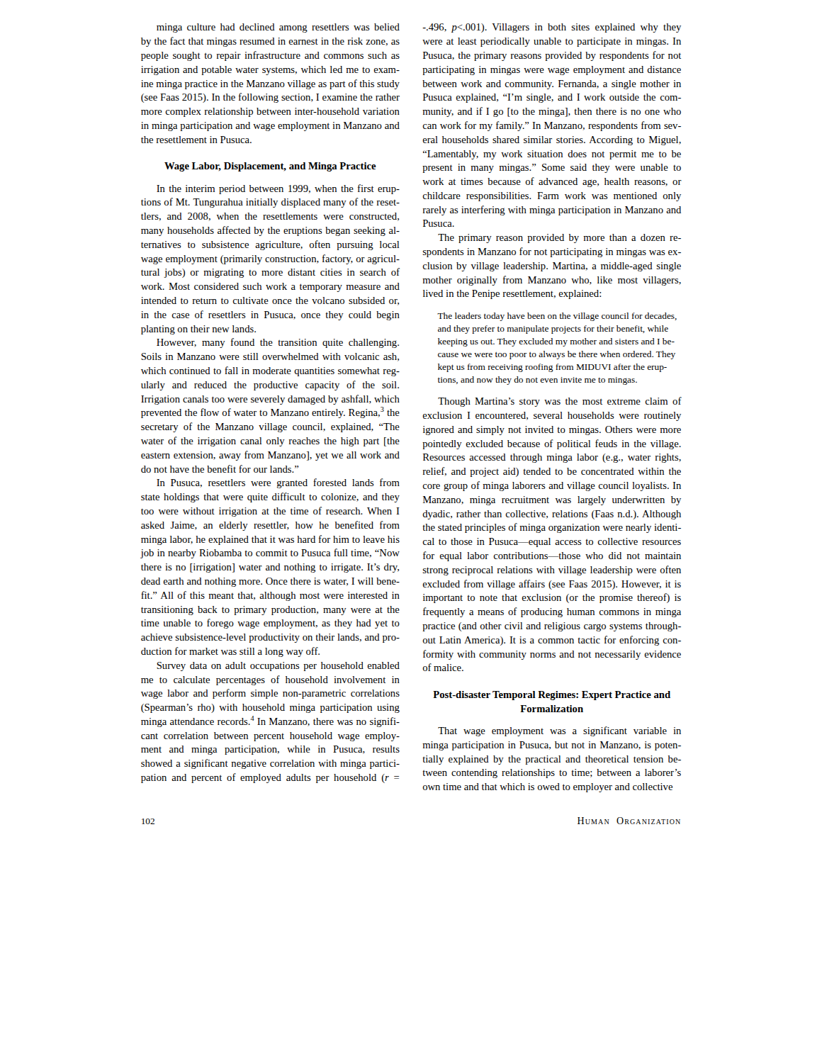minga culture had declined among resettlers was belied by the fact that mingas resumed in earnest in the risk zone, as people sought to repair infrastructure and commons such as irrigation and potable water systems, which led me to examine minga practice in the Manzano village as part of this study (see Faas 2015). In the following section, I examine the rather more complex relationship between inter-household variation in minga participation and wage employment in Manzano and the resettlement in Pusuca.
Wage Labor, Displacement, and Minga Practice
In the interim period between 1999, when the first eruptions of Mt. Tungurahua initially displaced many of the resettlers, and 2008, when the resettlements were constructed, many households affected by the eruptions began seeking alternatives to subsistence agriculture, often pursuing local wage employment (primarily construction, factory, or agricultural jobs) or migrating to more distant cities in search of work. Most considered such work a temporary measure and intended to return to cultivate once the volcano subsided or, in the case of resettlers in Pusuca, once they could begin planting on their new lands.
However, many found the transition quite challenging. Soils in Manzano were still overwhelmed with volcanic ash, which continued to fall in moderate quantities somewhat regularly and reduced the productive capacity of the soil. Irrigation canals too were severely damaged by ashfall, which prevented the flow of water to Manzano entirely. Regina,3 the secretary of the Manzano village council, explained, “The water of the irrigation canal only reaches the high part [the eastern extension, away from Manzano], yet we all work and do not have the benefit for our lands.”
In Pusuca, resettlers were granted forested lands from state holdings that were quite difficult to colonize, and they too were without irrigation at the time of research. When I asked Jaime, an elderly resettler, how he benefited from minga labor, he explained that it was hard for him to leave his job in nearby Riobamba to commit to Pusuca full time, “Now there is no [irrigation] water and nothing to irrigate. It’s dry, dead earth and nothing more. Once there is water, I will benefit.” All of this meant that, although most were interested in transitioning back to primary production, many were at the time unable to forego wage employment, as they had yet to achieve subsistence-level productivity on their lands, and production for market was still a long way off.
Survey data on adult occupations per household enabled me to calculate percentages of household involvement in wage labor and perform simple non-parametric correlations (Spearman’s rho) with household minga participation using minga attendance records.4 In Manzano, there was no significant correlation between percent household wage employment and minga participation, while in Pusuca, results showed a significant negative correlation with minga participation and percent of employed adults per household (r = -.496, p<.001). Villagers in both sites explained why they were at least periodically unable to participate in mingas. In Pusuca, the primary reasons provided by respondents for not participating in mingas were wage employment and distance between work and community. Fernanda, a single mother in Pusuca explained, “I’m single, and I work outside the community, and if I go [to the minga], then there is no one who can work for my family.” In Manzano, respondents from several households shared similar stories. According to Miguel, “Lamentably, my work situation does not permit me to be present in many mingas.” Some said they were unable to work at times because of advanced age, health reasons, or childcare responsibilities. Farm work was mentioned only rarely as interfering with minga participation in Manzano and Pusuca.
The primary reason provided by more than a dozen respondents in Manzano for not participating in mingas was exclusion by village leadership. Martina, a middle-aged single mother originally from Manzano who, like most villagers, lived in the Penipe resettlement, explained:
The leaders today have been on the village council for decades, and they prefer to manipulate projects for their benefit, while keeping us out. They excluded my mother and sisters and I because we were too poor to always be there when ordered. They kept us from receiving roofing from MIDUVI after the eruptions, and now they do not even invite me to mingas.
Though Martina’s story was the most extreme claim of exclusion I encountered, several households were routinely ignored and simply not invited to mingas. Others were more pointedly excluded because of political feuds in the village. Resources accessed through minga labor (e.g., water rights, relief, and project aid) tended to be concentrated within the core group of minga laborers and village council loyalists. In Manzano, minga recruitment was largely underwritten by dyadic, rather than collective, relations (Faas n.d.). Although the stated principles of minga organization were nearly identical to those in Pusuca—equal access to collective resources for equal labor contributions—those who did not maintain strong reciprocal relations with village leadership were often excluded from village affairs (see Faas 2015). However, it is important to note that exclusion (or the promise thereof) is frequently a means of producing human commons in minga practice (and other civil and religious cargo systems throughout Latin America). It is a common tactic for enforcing conformity with community norms and not necessarily evidence of malice.
Post-disaster Temporal Regimes: Expert Practice and Formalization
That wage employment was a significant variable in minga participation in Pusuca, but not in Manzano, is potentially explained by the practical and theoretical tension between contending relationships to time; between a laborer’s own time and that which is owed to employer and collective
102 Human Organization